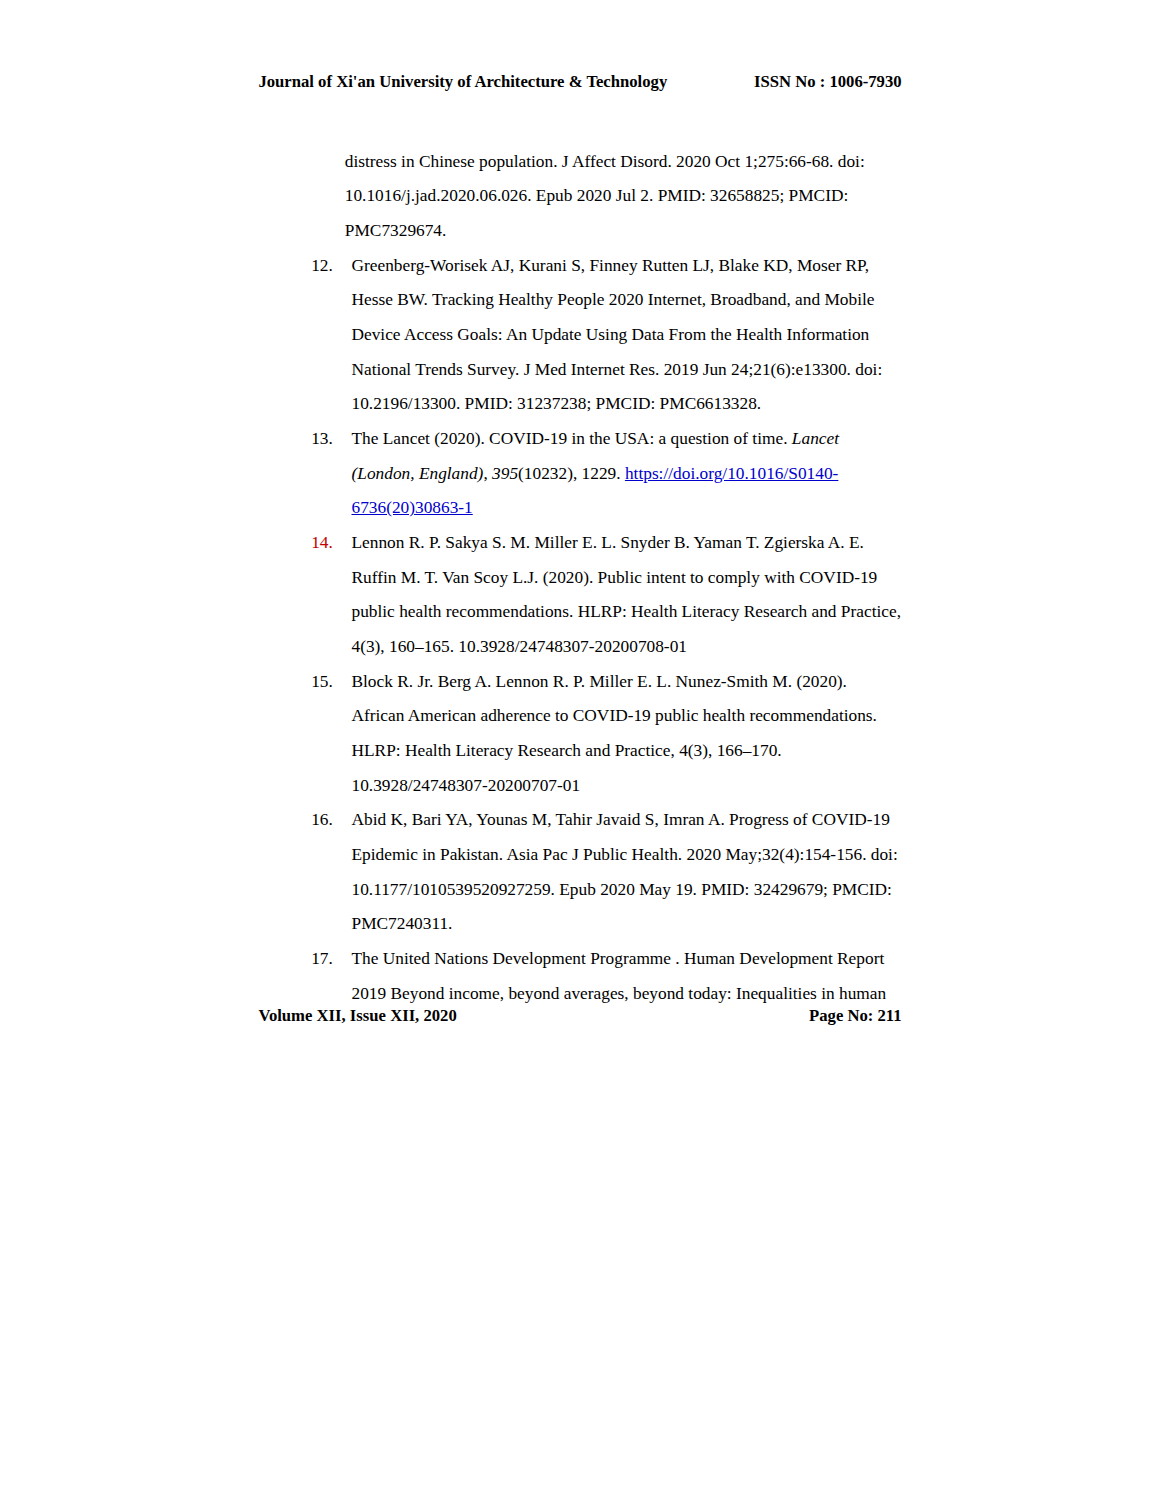Journal of Xi'an University of Architecture & Technology
ISSN No : 1006-7930
distress in Chinese population. J Affect Disord. 2020 Oct 1;275:66-68. doi: 10.1016/j.jad.2020.06.026. Epub 2020 Jul 2. PMID: 32658825; PMCID: PMC7329674.
12. Greenberg-Worisek AJ, Kurani S, Finney Rutten LJ, Blake KD, Moser RP, Hesse BW. Tracking Healthy People 2020 Internet, Broadband, and Mobile Device Access Goals: An Update Using Data From the Health Information National Trends Survey. J Med Internet Res. 2019 Jun 24;21(6):e13300. doi: 10.2196/13300. PMID: 31237238; PMCID: PMC6613328.
13. The Lancet (2020). COVID-19 in the USA: a question of time. Lancet (London, England), 395(10232), 1229. https://doi.org/10.1016/S0140-6736(20)30863-1
14. Lennon R. P. Sakya S. M. Miller E. L. Snyder B. Yaman T. Zgierska A. E. Ruffin M. T. Van Scoy L.J. (2020). Public intent to comply with COVID-19 public health recommendations. HLRP: Health Literacy Research and Practice, 4(3), 160–165. 10.3928/24748307-20200708-01
15. Block R. Jr. Berg A. Lennon R. P. Miller E. L. Nunez-Smith M. (2020). African American adherence to COVID-19 public health recommendations. HLRP: Health Literacy Research and Practice, 4(3), 166–170. 10.3928/24748307-20200707-01
16. Abid K, Bari YA, Younas M, Tahir Javaid S, Imran A. Progress of COVID-19 Epidemic in Pakistan. Asia Pac J Public Health. 2020 May;32(4):154-156. doi: 10.1177/1010539520927259. Epub 2020 May 19. PMID: 32429679; PMCID: PMC7240311.
17. The United Nations Development Programme . Human Development Report 2019 Beyond income, beyond averages, beyond today: Inequalities in human
Volume XII, Issue XII, 2020
Page No: 211